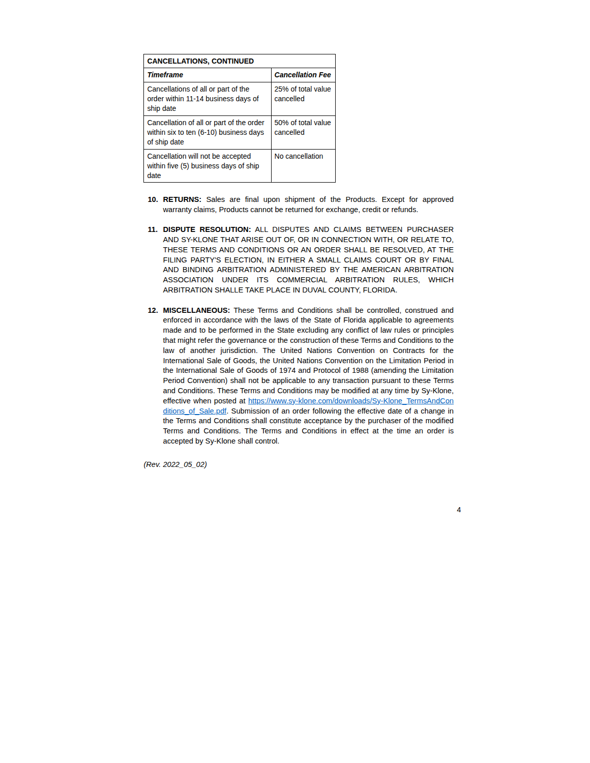| CANCELLATIONS, CONTINUED |
| Timeframe | Cancellation Fee |
| Cancellations of all or part of the order within 11-14 business days of ship date | 25% of total value cancelled |
| Cancellation of all or part of the order within six to ten (6-10) business days of ship date | 50% of total value cancelled |
| Cancellation will not be accepted within five (5) business days of ship date | No cancellation |
RETURNS: Sales are final upon shipment of the Products. Except for approved warranty claims, Products cannot be returned for exchange, credit or refunds.
DISPUTE RESOLUTION: ALL DISPUTES AND CLAIMS BETWEEN PURCHASER AND SY-KLONE THAT ARISE OUT OF, OR IN CONNECTION WITH, OR RELATE TO, THESE TERMS AND CONDITIONS OR AN ORDER SHALL BE RESOLVED, AT THE FILING PARTY'S ELECTION, IN EITHER A SMALL CLAIMS COURT OR BY FINAL AND BINDING ARBITRATION ADMINISTERED BY THE AMERICAN ARBITRATION ASSOCIATION UNDER ITS COMMERCIAL ARBITRATION RULES, WHICH ARBITRATION SHALLE TAKE PLACE IN DUVAL COUNTY, FLORIDA.
MISCELLANEOUS: These Terms and Conditions shall be controlled, construed and enforced in accordance with the laws of the State of Florida applicable to agreements made and to be performed in the State excluding any conflict of law rules or principles that might refer the governance or the construction of these Terms and Conditions to the law of another jurisdiction. The United Nations Convention on Contracts for the International Sale of Goods, the United Nations Convention on the Limitation Period in the International Sale of Goods of 1974 and Protocol of 1988 (amending the Limitation Period Convention) shall not be applicable to any transaction pursuant to these Terms and Conditions. These Terms and Conditions may be modified at any time by Sy-Klone, effective when posted at https://www.sy-klone.com/downloads/Sy-Klone_TermsAndConditions_of_Sale.pdf. Submission of an order following the effective date of a change in the Terms and Conditions shall constitute acceptance by the purchaser of the modified Terms and Conditions. The Terms and Conditions in effect at the time an order is accepted by Sy-Klone shall control.
(Rev. 2022_05_02)
4